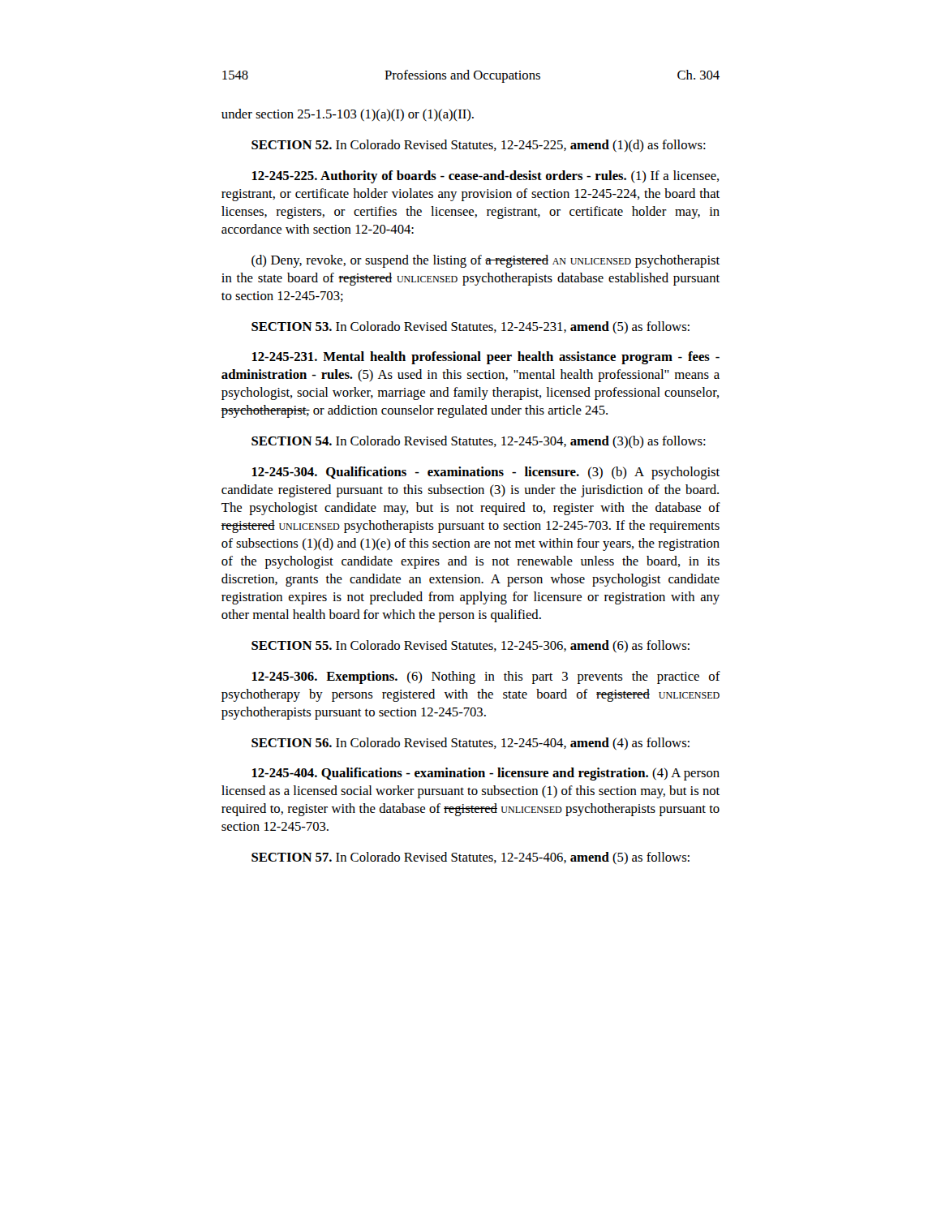1548 Professions and Occupations Ch. 304
under section 25-1.5-103 (1)(a)(I) or (1)(a)(II).
SECTION 52. In Colorado Revised Statutes, 12-245-225, amend (1)(d) as follows:
12-245-225. Authority of boards - cease-and-desist orders - rules. (1) If a licensee, registrant, or certificate holder violates any provision of section 12-245-224, the board that licenses, registers, or certifies the licensee, registrant, or certificate holder may, in accordance with section 12-20-404:
(d) Deny, revoke, or suspend the listing of a registered an unlicensed psychotherapist in the state board of registered unlicensed psychotherapists database established pursuant to section 12-245-703;
SECTION 53. In Colorado Revised Statutes, 12-245-231, amend (5) as follows:
12-245-231. Mental health professional peer health assistance program - fees - administration - rules. (5) As used in this section, "mental health professional" means a psychologist, social worker, marriage and family therapist, licensed professional counselor, psychotherapist, or addiction counselor regulated under this article 245.
SECTION 54. In Colorado Revised Statutes, 12-245-304, amend (3)(b) as follows:
12-245-304. Qualifications - examinations - licensure. (3) (b) A psychologist candidate registered pursuant to this subsection (3) is under the jurisdiction of the board. The psychologist candidate may, but is not required to, register with the database of registered unlicensed psychotherapists pursuant to section 12-245-703. If the requirements of subsections (1)(d) and (1)(e) of this section are not met within four years, the registration of the psychologist candidate expires and is not renewable unless the board, in its discretion, grants the candidate an extension. A person whose psychologist candidate registration expires is not precluded from applying for licensure or registration with any other mental health board for which the person is qualified.
SECTION 55. In Colorado Revised Statutes, 12-245-306, amend (6) as follows:
12-245-306. Exemptions. (6) Nothing in this part 3 prevents the practice of psychotherapy by persons registered with the state board of registered unlicensed psychotherapists pursuant to section 12-245-703.
SECTION 56. In Colorado Revised Statutes, 12-245-404, amend (4) as follows:
12-245-404. Qualifications - examination - licensure and registration. (4) A person licensed as a licensed social worker pursuant to subsection (1) of this section may, but is not required to, register with the database of registered unlicensed psychotherapists pursuant to section 12-245-703.
SECTION 57. In Colorado Revised Statutes, 12-245-406, amend (5) as follows: